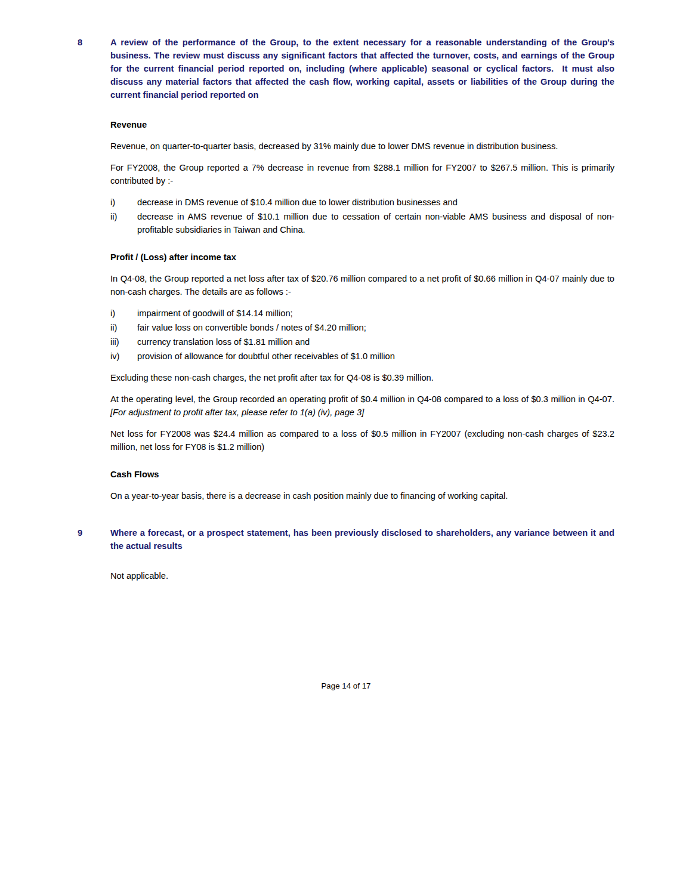8
A review of the performance of the Group, to the extent necessary for a reasonable understanding of the Group's business. The review must discuss any significant factors that affected the turnover, costs, and earnings of the Group for the current financial period reported on, including (where applicable) seasonal or cyclical factors. It must also discuss any material factors that affected the cash flow, working capital, assets or liabilities of the Group during the current financial period reported on
Revenue
Revenue, on quarter-to-quarter basis, decreased by 31% mainly due to lower DMS revenue in distribution business.
For FY2008, the Group reported a 7% decrease in revenue from $288.1 million for FY2007 to $267.5 million. This is primarily contributed by :-
decrease in DMS revenue of $10.4 million due to lower distribution businesses and
decrease in AMS revenue of $10.1 million due to cessation of certain non-viable AMS business and disposal of non-profitable subsidiaries in Taiwan and China.
Profit / (Loss) after income tax
In Q4-08, the Group reported a net loss after tax of $20.76 million compared to a net profit of $0.66 million in Q4-07 mainly due to non-cash charges. The details are as follows :-
impairment of goodwill of $14.14 million;
fair value loss on convertible bonds / notes of $4.20 million;
currency translation loss of $1.81 million and
provision of allowance for doubtful other receivables of $1.0 million
Excluding these non-cash charges, the net profit after tax for Q4-08 is $0.39 million.
At the operating level, the Group recorded an operating profit of $0.4 million in Q4-08 compared to a loss of $0.3 million in Q4-07. [For adjustment to profit after tax, please refer to 1(a) (iv), page 3]
Net loss for FY2008 was $24.4 million as compared to a loss of $0.5 million in FY2007 (excluding non-cash charges of $23.2 million, net loss for FY08 is $1.2 million)
Cash Flows
On a year-to-year basis, there is a decrease in cash position mainly due to financing of working capital.
9
Where a forecast, or a prospect statement, has been previously disclosed to shareholders, any variance between it and the actual results
Not applicable.
Page 14 of 17